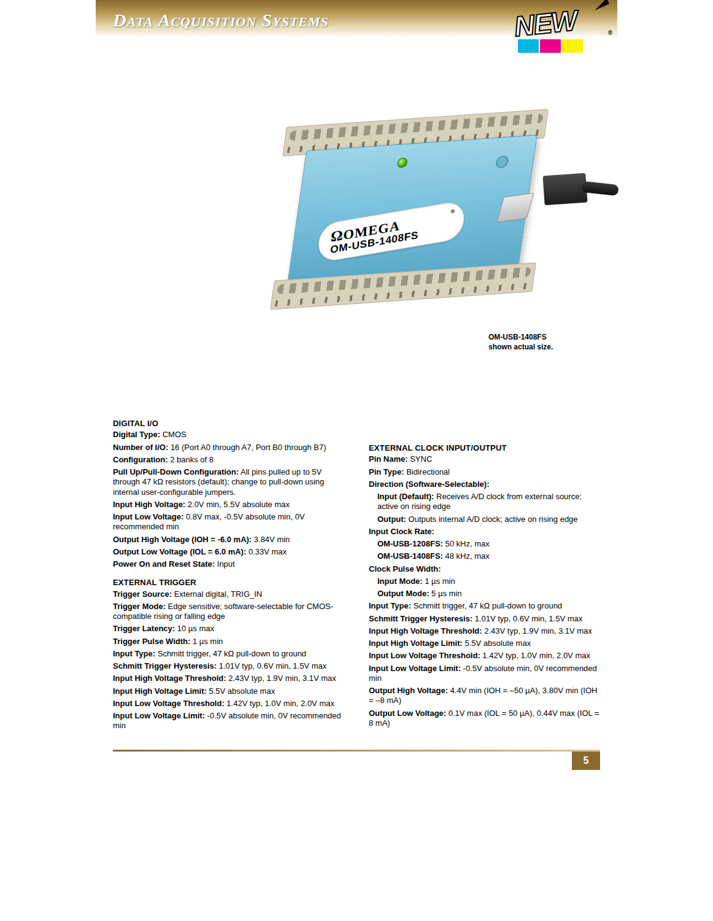DATA ACQUISITION SYSTEMS
NEW ®
ΩOMEGA OM-USB-1408FS ®
OM-USB-1408FS
shown actual size.
Digital I/O
Digital Type: CMOS
Number of I/O: 16 (Port A0 through A7, Port B0 through B7)
Configuration: 2 banks of 8
Pull Up/Pull-Down Configuration: All pins pulled up to 5V through 47 kΩ resistors (default); change to pull-down using internal user-configurable jumpers.
Input High Voltage: 2.0V min, 5.5V absolute max
Input Low Voltage: 0.8V max, -0.5V absolute min, 0V recommended min
Output High Voltage (IOH = -6.0 mA): 3.84V min
Output Low Voltage (IOL = 6.0 mA): 0.33V max
Power On and Reset State: Input
External Trigger
Trigger Source: External digital, TRIG_IN
Trigger Mode: Edge sensitive; software-selectable for CMOS-compatible rising or falling edge
Trigger Latency: 10 µs max
Trigger Pulse Width: 1 µs min
Input Type: Schmitt trigger, 47 kΩ pull-down to ground
Schmitt Trigger Hysteresis: 1.01V typ, 0.6V min, 1.5V max
Input High Voltage Threshold: 2.43V typ, 1.9V min, 3.1V max
Input High Voltage Limit: 5.5V absolute max
Input Low Voltage Threshold: 1.42V typ, 1.0V min, 2.0V max
Input Low Voltage Limit: -0.5V absolute min, 0V recommended min
External Clock Input/Output
Pin Name: SYNC
Pin Type: Bidirectional
Direction (Software-Selectable):
Input (Default): Receives A/D clock from external source; active on rising edge
Output: Outputs internal A/D clock; active on rising edge
Input Clock Rate:
OM-USB-1208FS: 50 kHz, max
OM-USB-1408FS: 48 kHz, max
Clock Pulse Width:
Input Mode: 1 µs min
Output Mode: 5 µs min
Input Type: Schmitt trigger, 47 kΩ pull-down to ground
Schmitt Trigger Hysteresis: 1.01V typ, 0.6V min, 1.5V max
Input High Voltage Threshold: 2.43V typ, 1.9V min, 3.1V max
Input High Voltage Limit: 5.5V absolute max
Input Low Voltage Threshold: 1.42V typ, 1.0V min, 2.0V max
Input Low Voltage Limit: -0.5V absolute min, 0V recommended min
Output High Voltage: 4.4V min (IOH = –50 µA), 3.80V min (IOH = –8 mA)
Output Low Voltage: 0.1V max (IOL = 50 µA), 0.44V max (IOL = 8 mA)
5